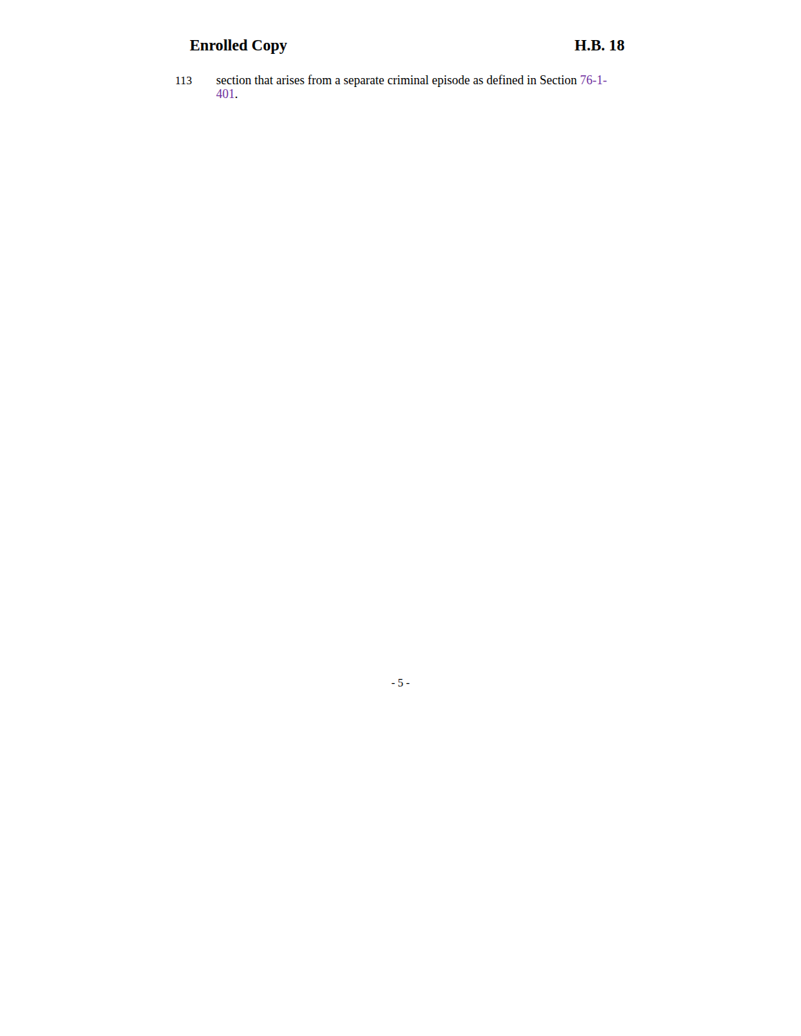Enrolled Copy
H.B. 18
113
section that arises from a separate criminal episode as defined in Section 76-1-401.
- 5 -